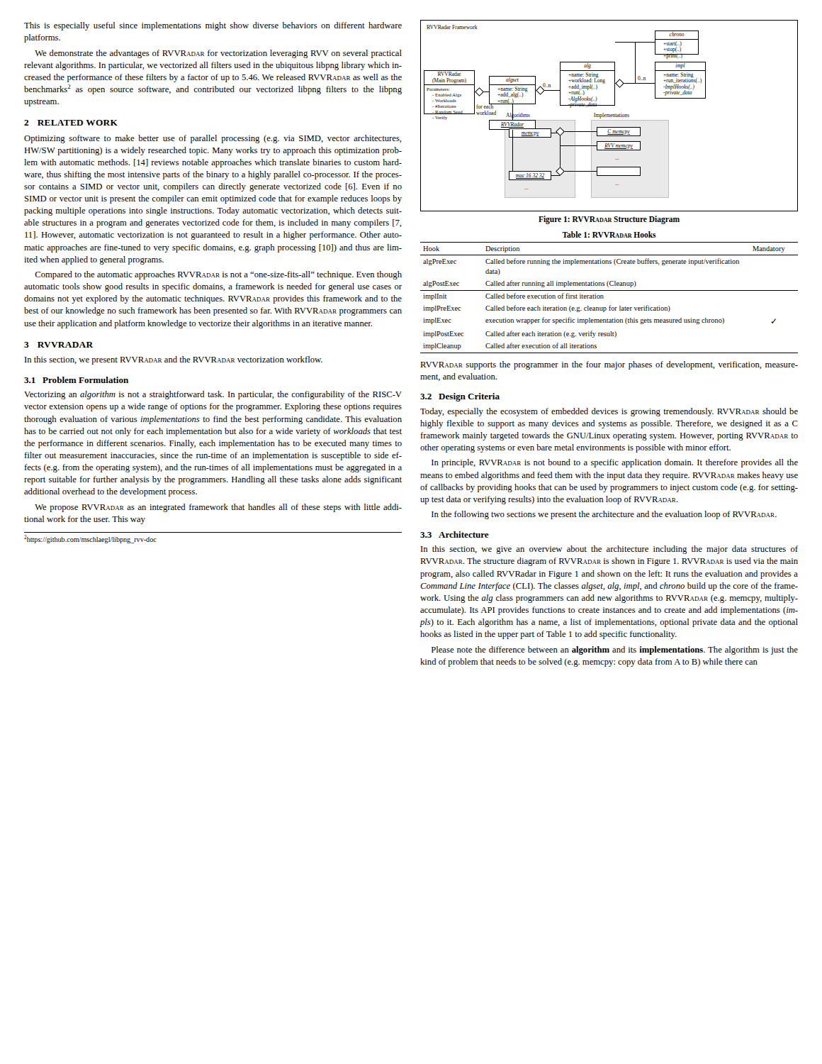This is especially useful since implementations might show diverse behaviors on different hardware platforms.
We demonstrate the advantages of RVVRadar for vectorization leveraging RVV on several practical relevant algorithms. In particular, we vectorized all filters used in the ubiquitous libpng library which increased the performance of these filters by a factor of up to 5.46. We released RVVRadar as well as the benchmarks2 as open source software, and contributed our vectorized libpng filters to the libpng upstream.
2 RELATED WORK
Optimizing software to make better use of parallel processing (e.g. via SIMD, vector architectures, HW/SW partitioning) is a widely researched topic. Many works try to approach this optimization problem with automatic methods. [14] reviews notable approaches which translate binaries to custom hardware, thus shifting the most intensive parts of the binary to a highly parallel co-processor. If the processor contains a SIMD or vector unit, compilers can directly generate vectorized code [6]. Even if no SIMD or vector unit is present the compiler can emit optimized code that for example reduces loops by packing multiple operations into single instructions. Today automatic vectorization, which detects suitable structures in a program and generates vectorized code for them, is included in many compilers [7, 11]. However, automatic vectorization is not guaranteed to result in a higher performance. Other automatic approaches are fine-tuned to very specific domains, e.g. graph processing [10]) and thus are limited when applied to general programs.
Compared to the automatic approaches RVVRadar is not a “one-size-fits-all” technique. Even though automatic tools show good results in specific domains, a framework is needed for general use cases or domains not yet explored by the automatic techniques. RVVRadar provides this framework and to the best of our knowledge no such framework has been presented so far. With RVVRadar programmers can use their application and platform knowledge to vectorize their algorithms in an iterative manner.
3 RVVRADAR
In this section, we present RVVRadar and the RVVRadar vectorization workflow.
3.1 Problem Formulation
Vectorizing an algorithm is not a straightforward task. In particular, the configurability of the RISC-V vector extension opens up a wide range of options for the programmer. Exploring these options requires thorough evaluation of various implementations to find the best performing candidate. This evaluation has to be carried out not only for each implementation but also for a wide variety of workloads that test the performance in different scenarios. Finally, each implementation has to be executed many times to filter out measurement inaccuracies, since the run-time of an implementation is susceptible to side effects (e.g. from the operating system), and the run-times of all implementations must be aggregated in a report suitable for further analysis by the programmers. Handling all these tasks alone adds significant additional overhead to the development process.
We propose RVVRadar as an integrated framework that handles all of these steps with little additional work for the user. This way
2https://github.com/mschlaegl/libpng_rvv-doc
RVVRadar Framework
RVVRadar
(Main Program)
Parameters:
- Enabled Algs
- Workloads
- #Iterations
- Random Seed
- Verify
algset
+name: String
+add_alg(..)
+run(..)
alg
+name: String
+workload: Long
+add_impl(..)
+run(..)
-AlgHooks(..)
-private_data
chrono
+start(..)
+stop(..)
+print(..)
impl
+name: String
+run_iterations(..)
-ImplHooks(..)
-private_data
RVVRadar
Algorithms
Implementations
memcpy
mac 16 32 32
...
C memcpy
RVV memcpy
...
...
0..n
0..n
for each
workload
Figure 1: RVVRadar Structure Diagram
Table 1: RVVRadar Hooks
| Hook | Description | Mandatory |
| --- | --- | --- |
| algPreExec | Called before running the implementations (Create buffers, generate input/verification data) | |
| algPostExec | Called after running all implementations (Cleanup) | |
| implInit | Called before execution of first iteration | |
| implPreExec | Called before each iteration (e.g. cleanup for later verification) | |
| implExec | execution wrapper for specific implementation (this gets measured using chrono) | ✓ |
| implPostExec | Called after each iteration (e.g. verify result) | |
| implCleanup | Called after execution of all iterations | |
RVVRadar supports the programmer in the four major phases of development, verification, measurement, and evaluation.
3.2 Design Criteria
Today, especially the ecosystem of embedded devices is growing tremendously. RVVRadar should be highly flexible to support as many devices and systems as possible. Therefore, we designed it as a C framework mainly targeted towards the GNU/Linux operating system. However, porting RVVRadar to other operating systems or even bare metal environments is possible with minor effort.
In principle, RVVRadar is not bound to a specific application domain. It therefore provides all the means to embed algorithms and feed them with the input data they require. RVVRadar makes heavy use of callbacks by providing hooks that can be used by programmers to inject custom code (e.g. for setting-up test data or verifying results) into the evaluation loop of RVVRadar.
In the following two sections we present the architecture and the evaluation loop of RVVRadar.
3.3 Architecture
In this section, we give an overview about the architecture including the major data structures of RVVRadar. The structure diagram of RVVRadar is shown in Figure 1. RVVRadar is used via the main program, also called RVVRadar in Figure 1 and shown on the left: It runs the evaluation and provides a Command Line Interface (CLI). The classes algset, alg, impl, and chrono build up the core of the framework. Using the alg class programmers can add new algorithms to RVVRadar (e.g. memcpy, multiply-accumulate). Its API provides functions to create instances and to create and add implementations (impls) to it. Each algorithm has a name, a list of implementations, optional private data and the optional hooks as listed in the upper part of Table 1 to add specific functionality.
Please note the difference between an algorithm and its implementations. The algorithm is just the kind of problem that needs to be solved (e.g. memcpy: copy data from A to B) while there can